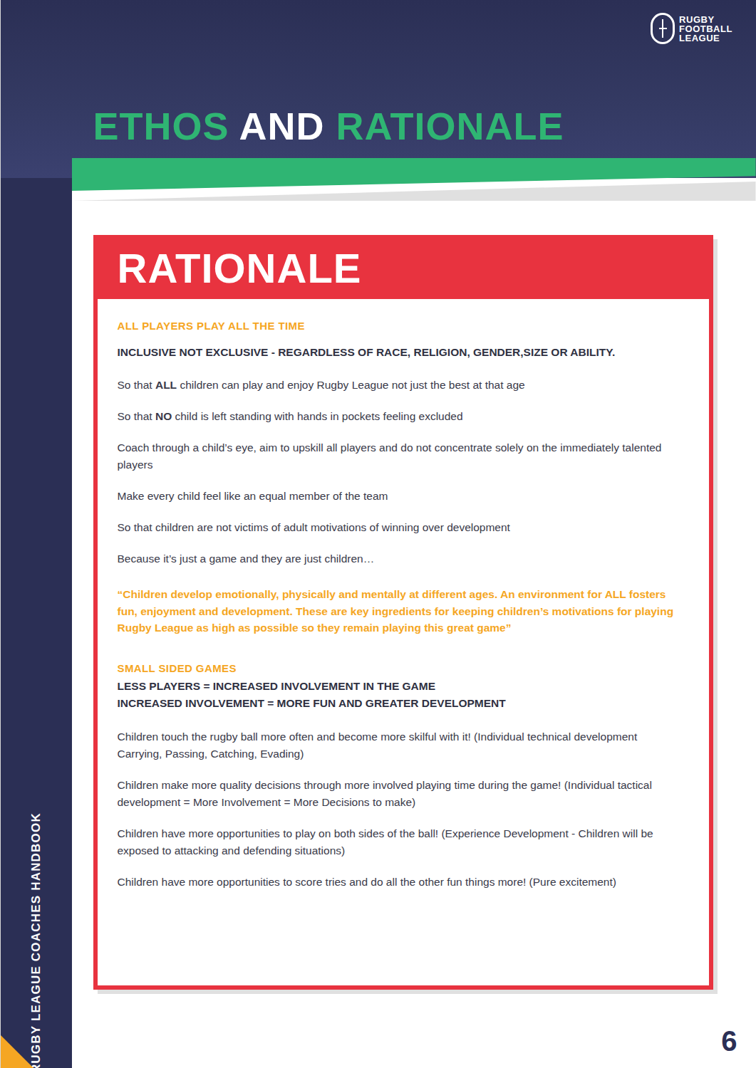RUGBY FOOTBALL LEAGUE
ETHOS AND RATIONALE
PRIMARY RUGBY LEAGUE COACHES HANDBOOK
RATIONALE
ALL PLAYERS PLAY ALL THE TIME
INCLUSIVE NOT EXCLUSIVE - REGARDLESS OF RACE, RELIGION, GENDER,SIZE OR ABILITY.
So that ALL children can play and enjoy Rugby League not just the best at that age
So that NO child is left standing with hands in pockets feeling excluded
Coach through a child’s eye, aim to upskill all players and do not concentrate solely on the immediately talented players
Make every child feel like an equal member of the team
So that children are not victims of adult motivations of winning over development
Because it’s just a game and they are just children…
“Children develop emotionally, physically and mentally at different ages. An environment for ALL fosters fun, enjoyment and development. These are key ingredients for keeping children’s motivations for playing Rugby League as high as possible so they remain playing this great game”
SMALL SIDED GAMES
LESS PLAYERS = INCREASED INVOLVEMENT IN THE GAME
INCREASED INVOLVEMENT = MORE FUN AND GREATER DEVELOPMENT
Children touch the rugby ball more often and become more skilful with it! (Individual technical development Carrying, Passing, Catching, Evading)
Children make more quality decisions through more involved playing time during the game! (Individual tactical development = More Involvement = More Decisions to make)
Children have more opportunities to play on both sides of the ball! (Experience Development - Children will be exposed to attacking and defending situations)
Children have more opportunities to score tries and do all the other fun things more! (Pure excitement)
6